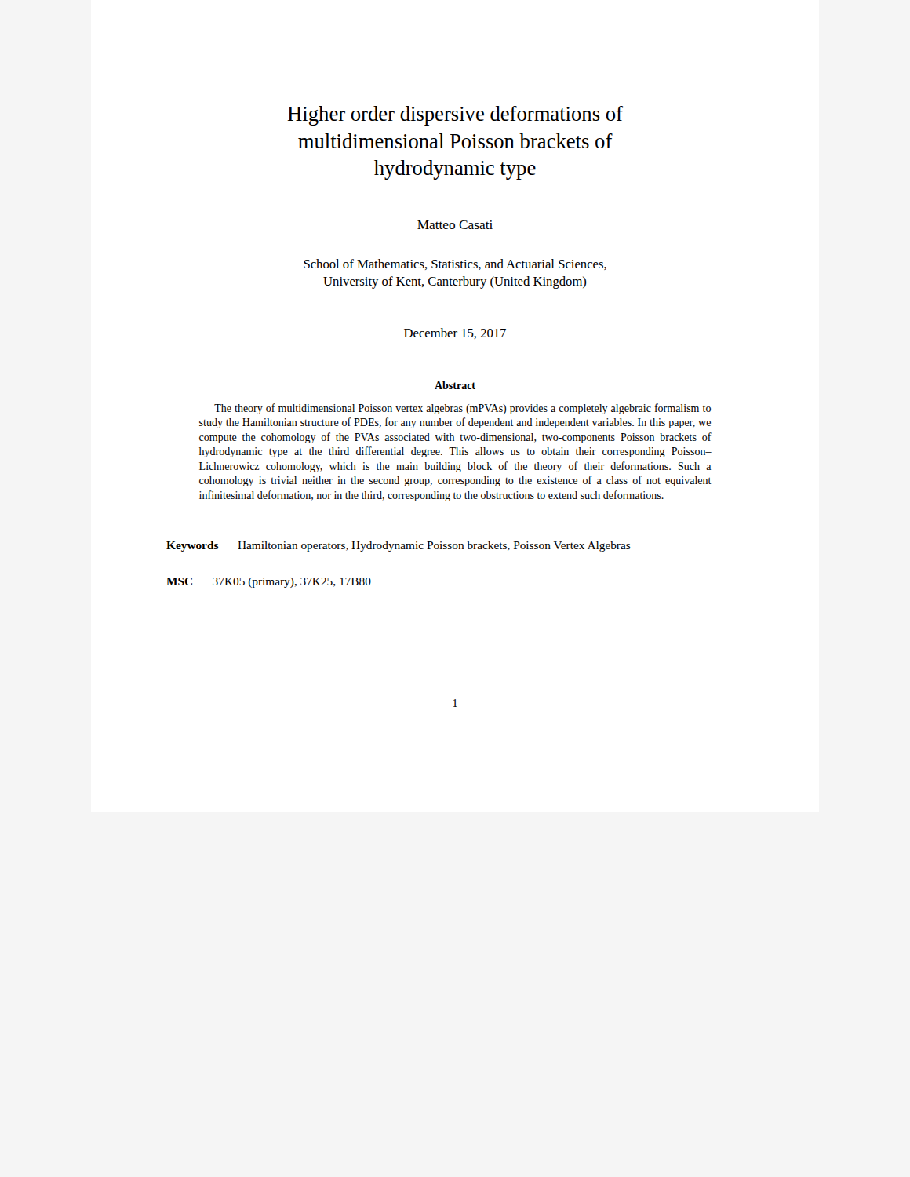Higher order dispersive deformations of
multidimensional Poisson brackets of
hydrodynamic type
Matteo Casati
School of Mathematics, Statistics, and Actuarial Sciences,
University of Kent, Canterbury (United Kingdom)
December 15, 2017
Abstract
The theory of multidimensional Poisson vertex algebras (mPVAs) provides a completely algebraic formalism to study the Hamiltonian structure of PDEs, for any number of dependent and independent variables. In this paper, we compute the cohomology of the PVAs associated with two-dimensional, two-components Poisson brackets of hydrodynamic type at the third differential degree. This allows us to obtain their corresponding Poisson–Lichnerowicz cohomology, which is the main building block of the theory of their deformations. Such a cohomology is trivial neither in the second group, corresponding to the existence of a class of not equivalent infinitesimal deformation, nor in the third, corresponding to the obstructions to extend such deformations.
Keywords Hamiltonian operators, Hydrodynamic Poisson brackets, Poisson Vertex Algebras
MSC 37K05 (primary), 37K25, 17B80
1